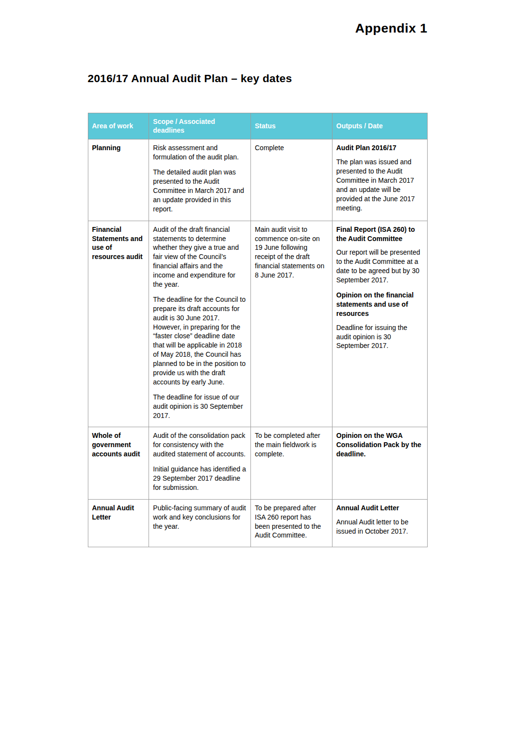Appendix 1
2016/17 Annual Audit Plan – key dates
| Area of work | Scope / Associated deadlines | Status | Outputs / Date |
| --- | --- | --- | --- |
| Planning | Risk assessment and formulation of the audit plan. The detailed audit plan was presented to the Audit Committee in March 2017 and an update provided in this report. | Complete | Audit Plan 2016/17 The plan was issued and presented to the Audit Committee in March 2017 and an update will be provided at the June 2017 meeting. |
| Financial Statements and use of resources audit | Audit of the draft financial statements to determine whether they give a true and fair view of the Council’s financial affairs and the income and expenditure for the year. The deadline for the Council to prepare its draft accounts for audit is 30 June 2017. However, in preparing for the “faster close” deadline date that will be applicable in 2018 of May 2018, the Council has planned to be in the position to provide us with the draft accounts by early June. The deadline for issue of our audit opinion is 30 September 2017. | Main audit visit to commence on-site on 19 June following receipt of the draft financial statements on 8 June 2017. | Final Report (ISA 260) to the Audit Committee Our report will be presented to the Audit Committee at a date to be agreed but by 30 September 2017. Opinion on the financial statements and use of resources Deadline for issuing the audit opinion is 30 September 2017. |
| Whole of government accounts audit | Audit of the consolidation pack for consistency with the audited statement of accounts. Initial guidance has identified a 29 September 2017 deadline for submission. | To be completed after the main fieldwork is complete. | Opinion on the WGA Consolidation Pack by the deadline. |
| Annual Audit Letter | Public-facing summary of audit work and key conclusions for the year. | To be prepared after ISA 260 report has been presented to the Audit Committee. | Annual Audit Letter Annual Audit letter to be issued in October 2017. |